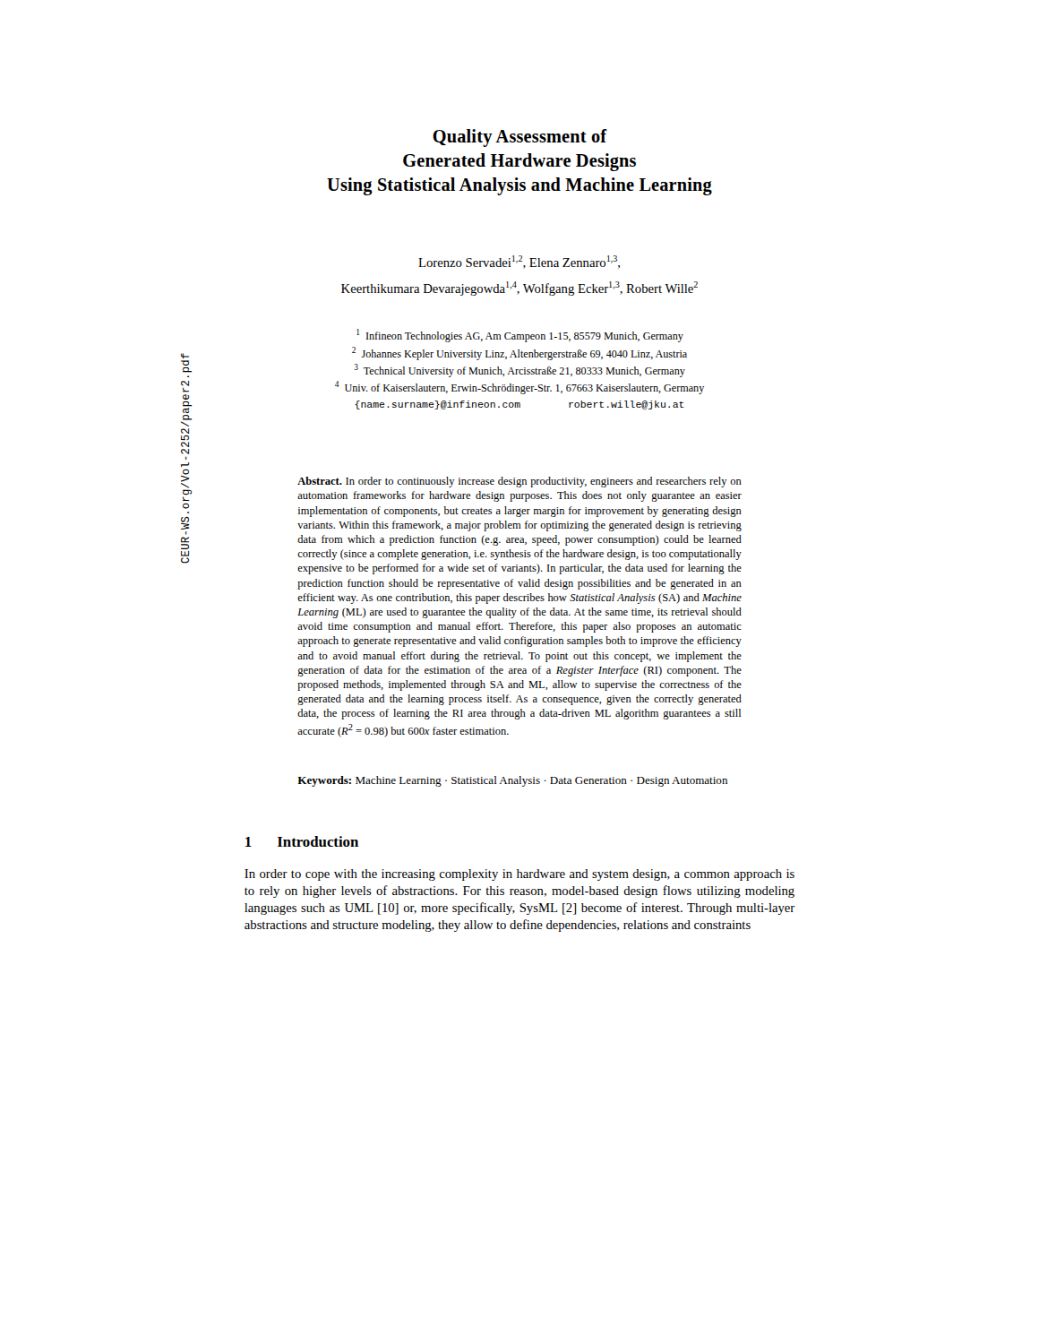CEUR-WS.org/Vol-2252/paper2.pdf
Quality Assessment of
Generated Hardware Designs
Using Statistical Analysis and Machine Learning
Lorenzo Servadei1,2, Elena Zennaro1,3,
Keerthikumara Devarajegowda1,4, Wolfgang Ecker1,3, Robert Wille2
1 Infineon Technologies AG, Am Campeon 1-15, 85579 Munich, Germany
2 Johannes Kepler University Linz, Altenbergerstraße 69, 4040 Linz, Austria
3 Technical University of Munich, Arcisstraße 21, 80333 Munich, Germany
4 Univ. of Kaiserslautern, Erwin-Schrödinger-Str. 1, 67663 Kaiserslautern, Germany
{name.surname}@infineon.com robert.wille@jku.at
Abstract. In order to continuously increase design productivity, engineers and researchers rely on automation frameworks for hardware design purposes. This does not only guarantee an easier implementation of components, but creates a larger margin for improvement by generating design variants. Within this framework, a major problem for optimizing the generated design is retrieving data from which a prediction function (e.g. area, speed, power consumption) could be learned correctly (since a complete generation, i.e. synthesis of the hardware design, is too computationally expensive to be performed for a wide set of variants). In particular, the data used for learning the prediction function should be representative of valid design possibilities and be generated in an efficient way. As one contribution, this paper describes how Statistical Analysis (SA) and Machine Learning (ML) are used to guarantee the quality of the data. At the same time, its retrieval should avoid time consumption and manual effort. Therefore, this paper also proposes an automatic approach to generate representative and valid configuration samples both to improve the efficiency and to avoid manual effort during the retrieval. To point out this concept, we implement the generation of data for the estimation of the area of a Register Interface (RI) component. The proposed methods, implemented through SA and ML, allow to supervise the correctness of the generated data and the learning process itself. As a consequence, given the correctly generated data, the process of learning the RI area through a data-driven ML algorithm guarantees a still accurate (R2 = 0.98) but 600x faster estimation.
Keywords: Machine Learning · Statistical Analysis · Data Generation · Design Automation
1 Introduction
In order to cope with the increasing complexity in hardware and system design, a common approach is to rely on higher levels of abstractions. For this reason, model-based design flows utilizing modeling languages such as UML [10] or, more specifically, SysML [2] become of interest. Through multi-layer abstractions and structure modeling, they allow to define dependencies, relations and constraints